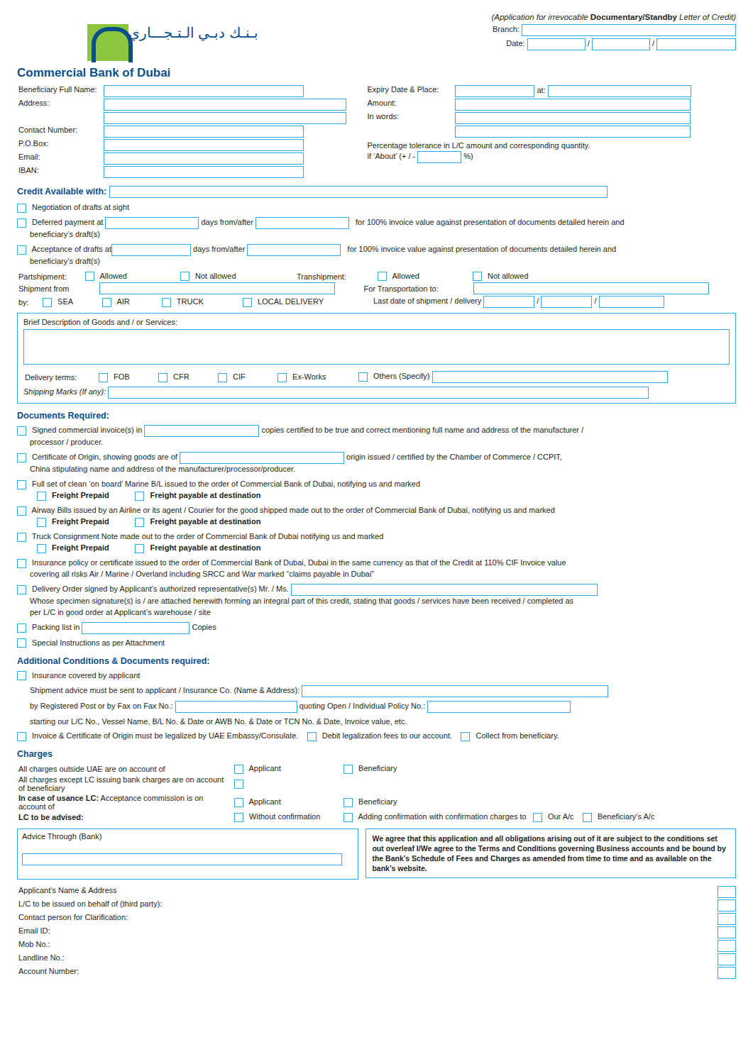(Application for irrevocable Documentary/Standby Letter of Credit)
بـنـك دبـي الـتـجـــاري
Commercial Bank of Dubai
Branch:
Date: / /
| Beneficiary Full Name: | |
| Address: | |
| Contact Number: | |
| P.O.Box: | |
| Email: | |
| IBAN: | |
| Expiry Date & Place: | at: |
| Amount: | |
| In words: | |
| Percentage tolerance in L/C amount and corresponding quantity. |
| if ‘About’ (+ / - %) |
Credit Available with:
Negotiation of drafts at sight
Deferred payment at days from/after for 100% invoice value against presentation of documents detailed herein and
beneficiary’s draft(s)
Acceptance of drafts at days from/after for 100% invoice value against presentation of documents detailed herein and
beneficiary’s draft(s)
| Partshipment: | Allowed | Not allowed | Transhipment: | Allowed | Not allowed |
| Shipment from | | For Transportation to: | |
| by: | SEA | AIR | TRUCK | LOCAL DELIVERY | Last date of shipment / delivery / / |
Brief Description of Goods and / or Services:
| Delivery terms: | FOB | CFR | CIF | Ex-Works | Others (Specify) |
Shipping Marks (If any):
Documents Required:
Signed commercial invoice(s) in copies certified to be true and correct mentioning full name and address of the manufacturer /
processor / producer.
Certificate of Origin, showing goods are of origin issued / certified by the Chamber of Commerce / CCPIT,
China stipulating name and address of the manufacturer/processor/producer.
Full set of clean ‘on board’ Marine B/L issued to the order of Commercial Bank of Dubai, notifying us and marked
Freight Prepaid Freight payable at destination
Airway Bills issued by an Airline or its agent / Courier for the good shipped made out to the order of Commercial Bank of Dubai, notifying us and marked
Freight Prepaid Freight payable at destination
Truck Consignment Note made out to the order of Commercial Bank of Dubai notifying us and marked
Freight Prepaid Freight payable at destination
Insurance policy or certificate issued to the order of Commercial Bank of Dubai, Dubai in the same currency as that of the Credit at 110% CIF Invoice value
covering all risks Air / Marine / Overland including SRCC and War marked “claims payable in Dubai”
Delivery Order signed by Applicant’s authorized representative(s) Mr. / Ms.
Whose specimen signature(s) is / are attached herewith forming an integral part of this credit, stating that goods / services have been received / completed as
per L/C in good order at Applicant’s warehouse / site
Packing list in Copies
Special Instructions as per Attachment
Additional Conditions & Documents required:
Insurance covered by applicant
Shipment advice must be sent to applicant / Insurance Co. (Name & Address):
by Registered Post or by Fax on Fax No.: quoting Open / Individual Policy No.:
starting our L/C No., Vessel Name, B/L No. & Date or AWB No. & Date or TCN No. & Date, Invoice value, etc.
Invoice & Certificate of Origin must be legalized by UAE Embassy/Consulate. Debit legalization fees to our account. Collect from beneficiary.
Charges
| All charges outside UAE are on account of | Applicant | Beneficiary |
| All charges except LC issuing bank charges are on account of beneficiary | | |
| In case of usance LC: Acceptance commission is on account of | Applicant | Beneficiary |
| LC to be advised: | Without confirmation | Adding confirmation with confirmation charges to Our A/c Beneficiary’s A/c |
Advice Through (Bank)
We agree that this application and all obligations arising out of it are subject to the conditions set out overleaf I/We agree to the Terms and Conditions governing Business accounts and be bound by the Bank’s Schedule of Fees and Charges as amended from time to time and as available on the bank’s website.
| Applicant’s Name & Address | |
| L/C to be issued on behalf of (third party): | |
| Contact person for Clarification: | |
| Email ID: | |
| Mob No.: | |
| Landline No.: | |
| Account Number: | |